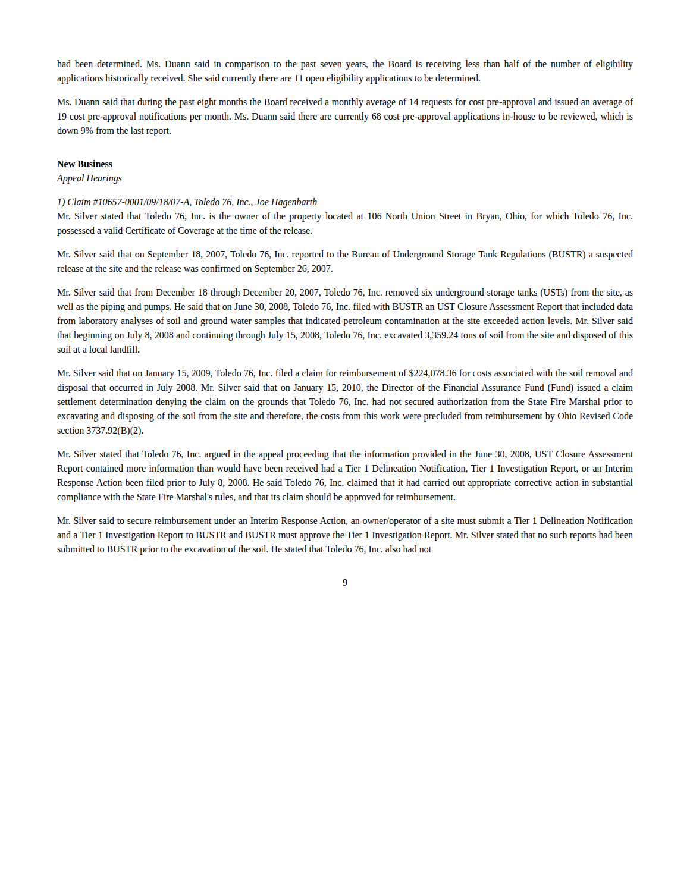had been determined. Ms. Duann said in comparison to the past seven years, the Board is receiving less than half of the number of eligibility applications historically received. She said currently there are 11 open eligibility applications to be determined.
Ms. Duann said that during the past eight months the Board received a monthly average of 14 requests for cost pre-approval and issued an average of 19 cost pre-approval notifications per month. Ms. Duann said there are currently 68 cost pre-approval applications in-house to be reviewed, which is down 9% from the last report.
New Business
Appeal Hearings
1) Claim #10657-0001/09/18/07-A, Toledo 76, Inc., Joe Hagenbarth
Mr. Silver stated that Toledo 76, Inc. is the owner of the property located at 106 North Union Street in Bryan, Ohio, for which Toledo 76, Inc. possessed a valid Certificate of Coverage at the time of the release.
Mr. Silver said that on September 18, 2007, Toledo 76, Inc. reported to the Bureau of Underground Storage Tank Regulations (BUSTR) a suspected release at the site and the release was confirmed on September 26, 2007.
Mr. Silver said that from December 18 through December 20, 2007, Toledo 76, Inc. removed six underground storage tanks (USTs) from the site, as well as the piping and pumps. He said that on June 30, 2008, Toledo 76, Inc. filed with BUSTR an UST Closure Assessment Report that included data from laboratory analyses of soil and ground water samples that indicated petroleum contamination at the site exceeded action levels. Mr. Silver said that beginning on July 8, 2008 and continuing through July 15, 2008, Toledo 76, Inc. excavated 3,359.24 tons of soil from the site and disposed of this soil at a local landfill.
Mr. Silver said that on January 15, 2009, Toledo 76, Inc. filed a claim for reimbursement of $224,078.36 for costs associated with the soil removal and disposal that occurred in July 2008. Mr. Silver said that on January 15, 2010, the Director of the Financial Assurance Fund (Fund) issued a claim settlement determination denying the claim on the grounds that Toledo 76, Inc. had not secured authorization from the State Fire Marshal prior to excavating and disposing of the soil from the site and therefore, the costs from this work were precluded from reimbursement by Ohio Revised Code section 3737.92(B)(2).
Mr. Silver stated that Toledo 76, Inc. argued in the appeal proceeding that the information provided in the June 30, 2008, UST Closure Assessment Report contained more information than would have been received had a Tier 1 Delineation Notification, Tier 1 Investigation Report, or an Interim Response Action been filed prior to July 8, 2008. He said Toledo 76, Inc. claimed that it had carried out appropriate corrective action in substantial compliance with the State Fire Marshal's rules, and that its claim should be approved for reimbursement.
Mr. Silver said to secure reimbursement under an Interim Response Action, an owner/operator of a site must submit a Tier 1 Delineation Notification and a Tier 1 Investigation Report to BUSTR and BUSTR must approve the Tier 1 Investigation Report. Mr. Silver stated that no such reports had been submitted to BUSTR prior to the excavation of the soil. He stated that Toledo 76, Inc. also had not
9